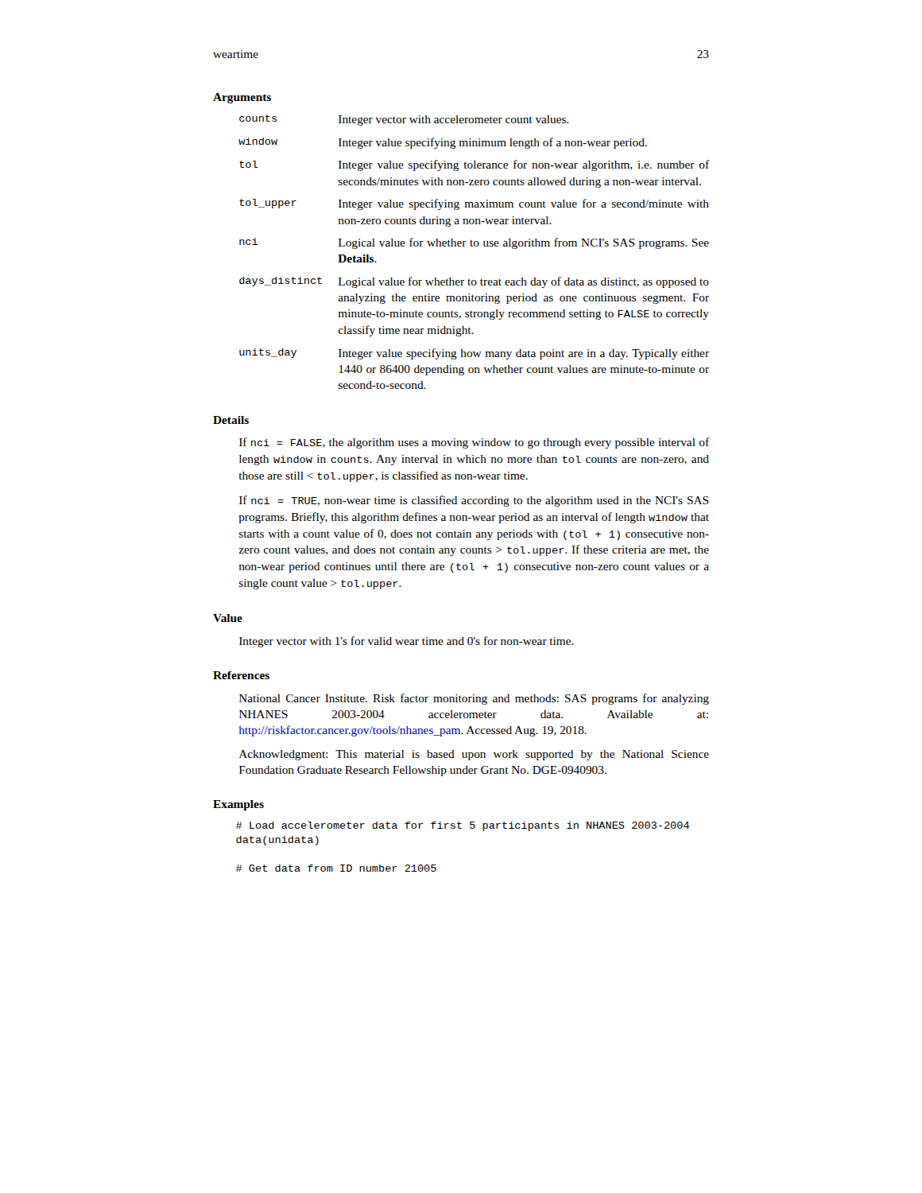weartime 23
Arguments
counts
Integer vector with accelerometer count values.
window
Integer value specifying minimum length of a non-wear period.
tol
Integer value specifying tolerance for non-wear algorithm, i.e. number of seconds/minutes with non-zero counts allowed during a non-wear interval.
tol_upper
Integer value specifying maximum count value for a second/minute with non-zero counts during a non-wear interval.
nci
Logical value for whether to use algorithm from NCI's SAS programs. See Details.
days_distinct
Logical value for whether to treat each day of data as distinct, as opposed to analyzing the entire monitoring period as one continuous segment. For minute-to-minute counts, strongly recommend setting to FALSE to correctly classify time near midnight.
units_day
Integer value specifying how many data point are in a day. Typically either 1440 or 86400 depending on whether count values are minute-to-minute or second-to-second.
Details
If nci = FALSE, the algorithm uses a moving window to go through every possible interval of length window in counts. Any interval in which no more than tol counts are non-zero, and those are still < tol.upper, is classified as non-wear time.
If nci = TRUE, non-wear time is classified according to the algorithm used in the NCI's SAS programs. Briefly, this algorithm defines a non-wear period as an interval of length window that starts with a count value of 0, does not contain any periods with (tol + 1) consecutive non-zero count values, and does not contain any counts > tol.upper. If these criteria are met, the non-wear period continues until there are (tol + 1) consecutive non-zero count values or a single count value > tol.upper.
Value
Integer vector with 1's for valid wear time and 0's for non-wear time.
References
National Cancer Institute. Risk factor monitoring and methods: SAS programs for analyzing NHANES 2003-2004 accelerometer data. Available at: http://riskfactor.cancer.gov/tools/nhanes_pam. Accessed Aug. 19, 2018.
Acknowledgment: This material is based upon work supported by the National Science Foundation Graduate Research Fellowship under Grant No. DGE-0940903.
Examples
# Load accelerometer data for first 5 participants in NHANES 2003-2004
data(unidata)

# Get data from ID number 21005